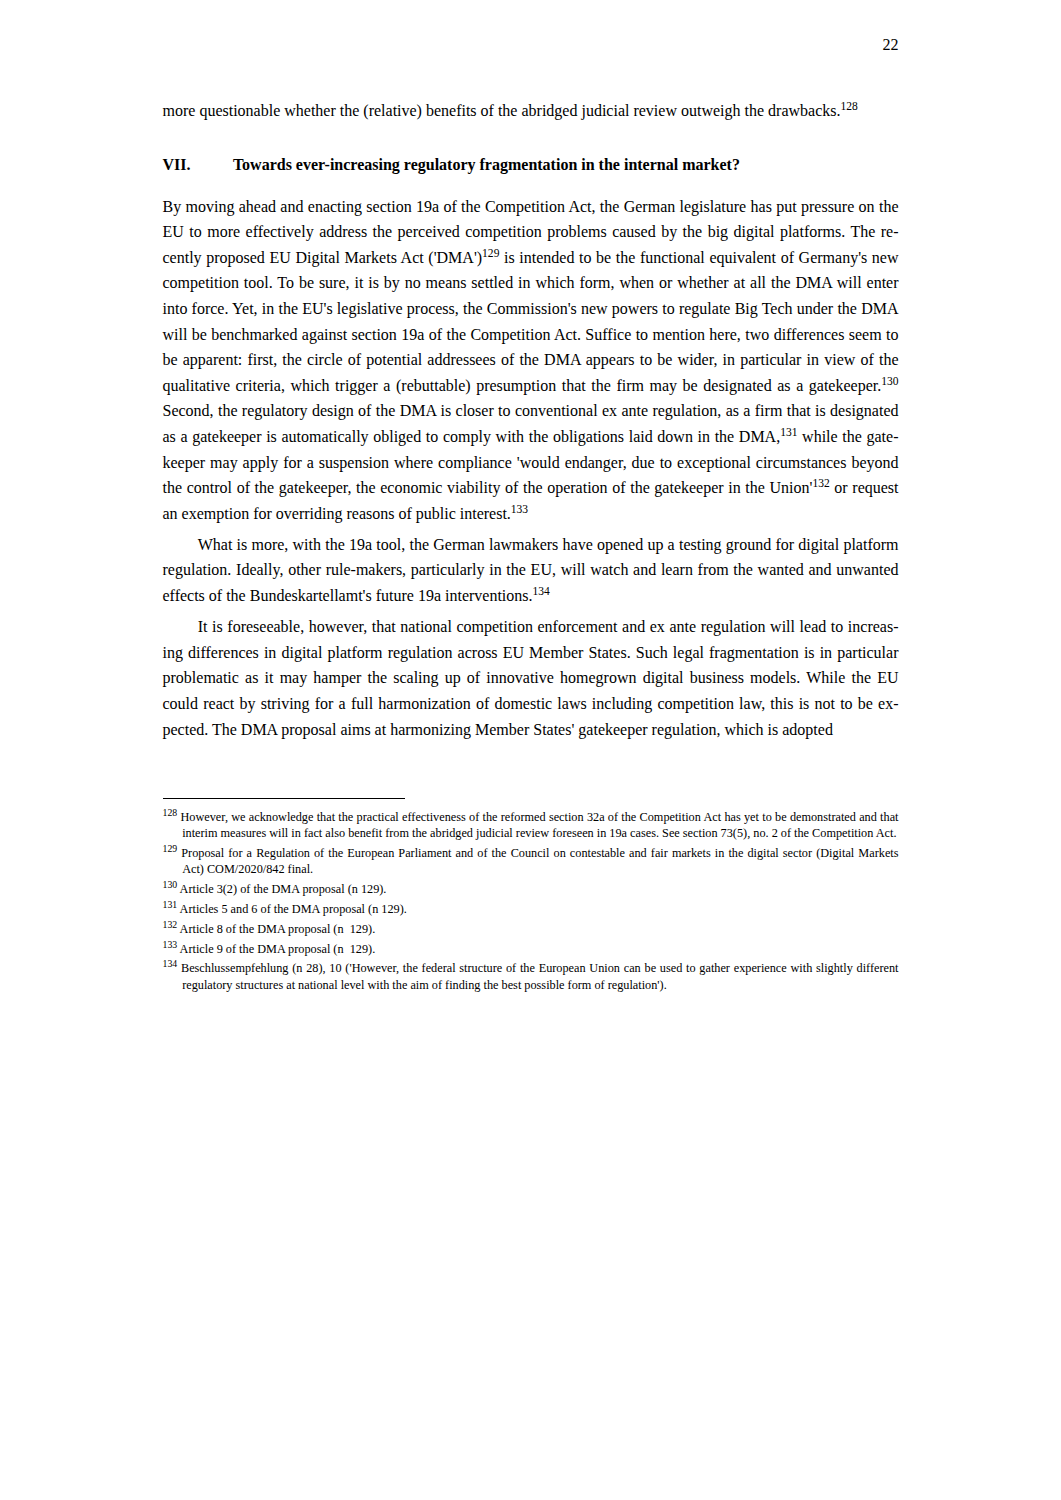22
more questionable whether the (relative) benefits of the abridged judicial review outweigh the drawbacks.128
VII. Towards ever-increasing regulatory fragmentation in the internal market?
By moving ahead and enacting section 19a of the Competition Act, the German legislature has put pressure on the EU to more effectively address the perceived competition problems caused by the big digital platforms. The recently proposed EU Digital Markets Act ('DMA')129 is intended to be the functional equivalent of Germany's new competition tool. To be sure, it is by no means settled in which form, when or whether at all the DMA will enter into force. Yet, in the EU's legislative process, the Commission's new powers to regulate Big Tech under the DMA will be benchmarked against section 19a of the Competition Act. Suffice to mention here, two differences seem to be apparent: first, the circle of potential addressees of the DMA appears to be wider, in particular in view of the qualitative criteria, which trigger a (rebuttable) presumption that the firm may be designated as a gatekeeper.130 Second, the regulatory design of the DMA is closer to conventional ex ante regulation, as a firm that is designated as a gatekeeper is automatically obliged to comply with the obligations laid down in the DMA,131 while the gatekeeper may apply for a suspension where compliance 'would endanger, due to exceptional circumstances beyond the control of the gatekeeper, the economic viability of the operation of the gatekeeper in the Union'132 or request an exemption for overriding reasons of public interest.133
What is more, with the 19a tool, the German lawmakers have opened up a testing ground for digital platform regulation. Ideally, other rule-makers, particularly in the EU, will watch and learn from the wanted and unwanted effects of the Bundeskartellamt's future 19a interventions.134
It is foreseeable, however, that national competition enforcement and ex ante regulation will lead to increasing differences in digital platform regulation across EU Member States. Such legal fragmentation is in particular problematic as it may hamper the scaling up of innovative homegrown digital business models. While the EU could react by striving for a full harmonization of domestic laws including competition law, this is not to be expected. The DMA proposal aims at harmonizing Member States' gatekeeper regulation, which is adopted
128 However, we acknowledge that the practical effectiveness of the reformed section 32a of the Competition Act has yet to be demonstrated and that interim measures will in fact also benefit from the abridged judicial review foreseen in 19a cases. See section 73(5), no. 2 of the Competition Act.
129 Proposal for a Regulation of the European Parliament and of the Council on contestable and fair markets in the digital sector (Digital Markets Act) COM/2020/842 final.
130 Article 3(2) of the DMA proposal (n 129).
131 Articles 5 and 6 of the DMA proposal (n 129).
132 Article 8 of the DMA proposal (n 129).
133 Article 9 of the DMA proposal (n 129).
134 Beschlussempfehlung (n 28), 10 ('However, the federal structure of the European Union can be used to gather experience with slightly different regulatory structures at national level with the aim of finding the best possible form of regulation').